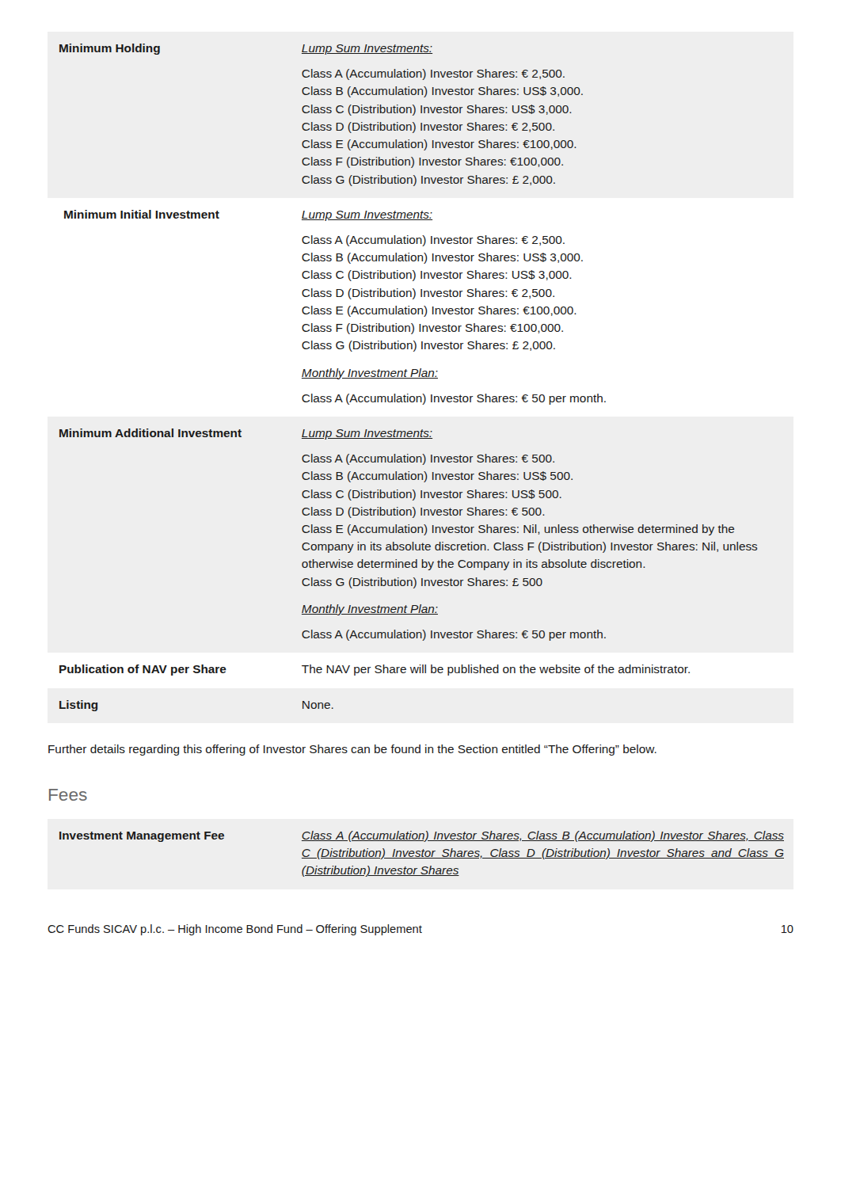| Minimum Holding | Lump Sum Investments: Class A (Accumulation) Investor Shares: € 2,500. Class B (Accumulation) Investor Shares: US$ 3,000. Class C (Distribution) Investor Shares: US$ 3,000. Class D (Distribution) Investor Shares: € 2,500. Class E (Accumulation) Investor Shares: €100,000. Class F (Distribution) Investor Shares: €100,000. Class G (Distribution) Investor Shares: £ 2,000. |
| Minimum Initial Investment | Lump Sum Investments: Class A (Accumulation) Investor Shares: € 2,500. Class B (Accumulation) Investor Shares: US$ 3,000. Class C (Distribution) Investor Shares: US$ 3,000. Class D (Distribution) Investor Shares: € 2,500. Class E (Accumulation) Investor Shares: €100,000. Class F (Distribution) Investor Shares: €100,000. Class G (Distribution) Investor Shares: £ 2,000. Monthly Investment Plan: Class A (Accumulation) Investor Shares: € 50 per month. |
| Minimum Additional Investment | Lump Sum Investments: Class A (Accumulation) Investor Shares: € 500. Class B (Accumulation) Investor Shares: US$ 500. Class C (Distribution) Investor Shares: US$ 500. Class D (Distribution) Investor Shares: € 500. Class E (Accumulation) Investor Shares: Nil, unless otherwise determined by the Company in its absolute discretion. Class F (Distribution) Investor Shares: Nil, unless otherwise determined by the Company in its absolute discretion. Class G (Distribution) Investor Shares: £ 500 Monthly Investment Plan: Class A (Accumulation) Investor Shares: € 50 per month. |
| Publication of NAV per Share | The NAV per Share will be published on the website of the administrator. |
| Listing | None. |
Further details regarding this offering of Investor Shares can be found in the Section entitled “The Offering” below.
Fees
| Investment Management Fee | Class A (Accumulation) Investor Shares, Class B (Accumulation) Investor Shares, Class C (Distribution) Investor Shares, Class D (Distribution) Investor Shares and Class G (Distribution) Investor Shares |
CC Funds SICAV p.l.c. – High Income Bond Fund – Offering Supplement 10